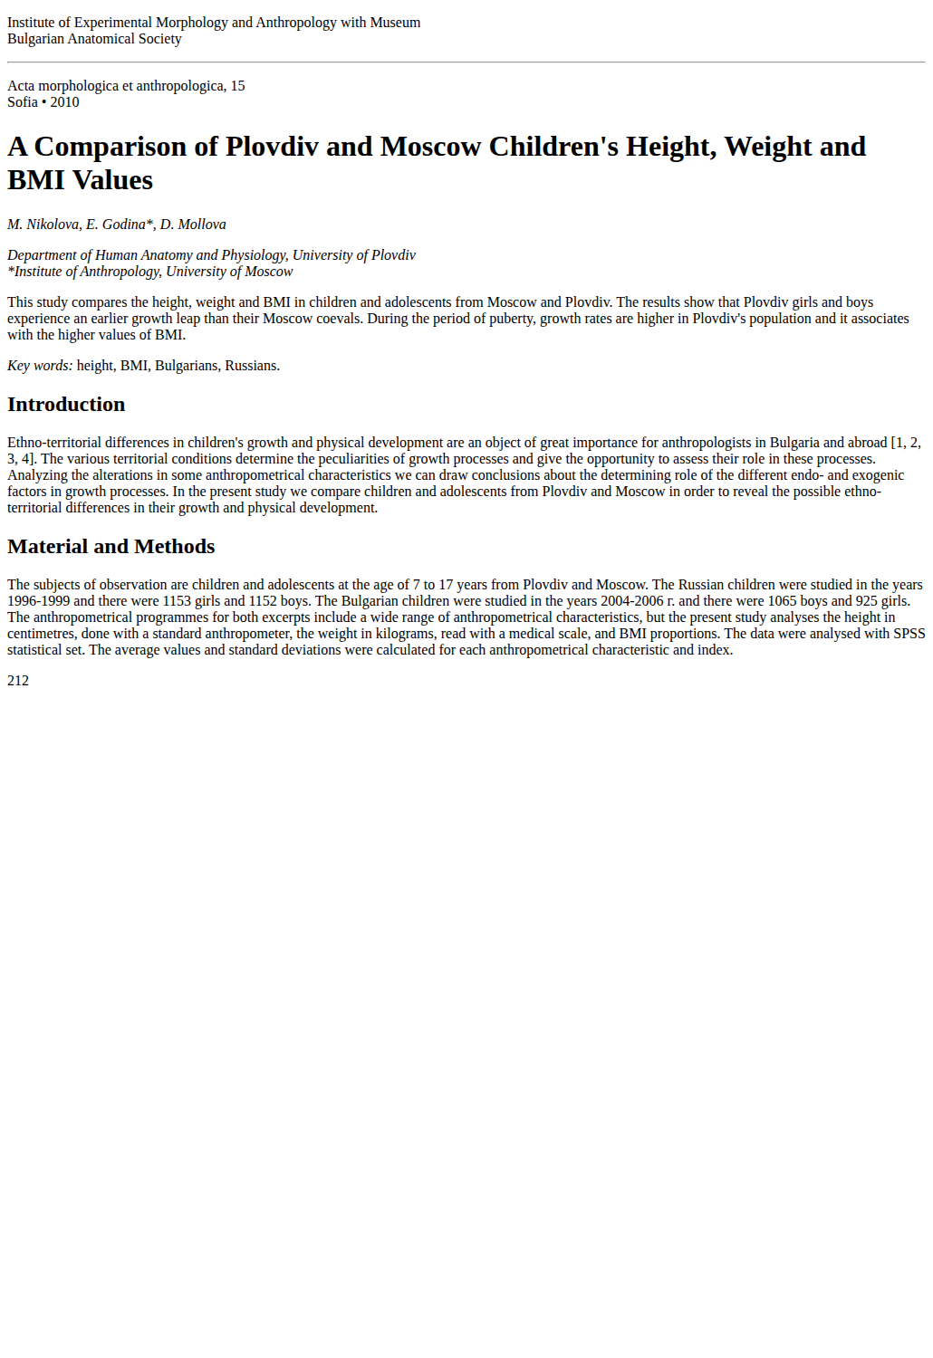Institute of Experimental Morphology and Anthropology with Museum
Bulgarian Anatomical Society
Acta morphologica et anthropologica, 15
Sofia • 2010
A Comparison of Plovdiv and Moscow Children's Height, Weight and BMI Values
M. Nikolova, E. Godina*, D. Mollova
Department of Human Anatomy and Physiology, University of Plovdiv
*Institute of Anthropology, University of Moscow
This study compares the height, weight and BMI in children and adolescents from Moscow and Plovdiv. The results show that Plovdiv girls and boys experience an earlier growth leap than their Moscow coevals. During the period of puberty, growth rates are higher in Plovdiv's population and it associates with the higher values of BMI.
Key words: height, BMI, Bulgarians, Russians.
Introduction
Ethno-territorial differences in children's growth and physical development are an object of great importance for anthropologists in Bulgaria and abroad [1, 2, 3, 4]. The various territorial conditions determine the peculiarities of growth processes and give the opportunity to assess their role in these processes. Analyzing the alterations in some anthropometrical characteristics we can draw conclusions about the determining role of the different endo- and exogenic factors in growth processes. In the present study we compare children and adolescents from Plovdiv and Moscow in order to reveal the possible ethno-territorial differences in their growth and physical development.
Material and Methods
The subjects of observation are children and adolescents at the age of 7 to 17 years from Plovdiv and Moscow. The Russian children were studied in the years 1996-1999 and there were 1153 girls and 1152 boys. The Bulgarian children were studied in the years 2004-2006 г. and there were 1065 boys and 925 girls. The anthropometrical programmes for both excerpts include a wide range of anthropometrical characteristics, but the present study analyses the height in centimetres, done with a standard anthropometer, the weight in kilograms, read with a medical scale, and BMI proportions. The data were analysed with SPSS statistical set. The average values and standard deviations were calculated for each anthropometrical characteristic and index.
212